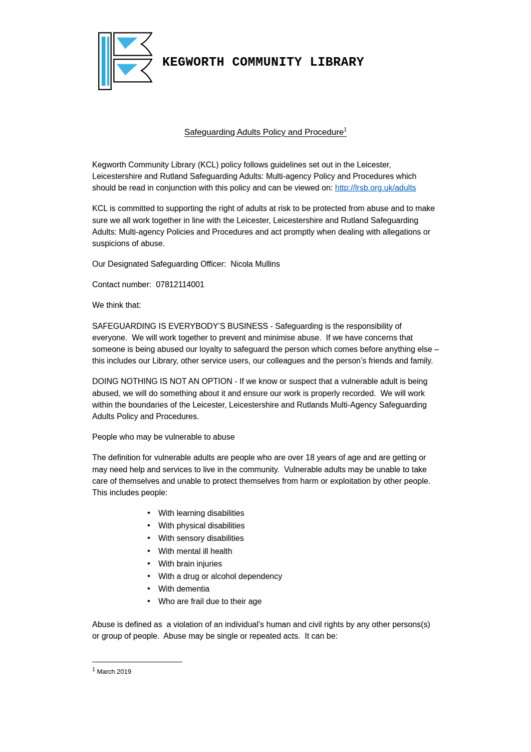KEGWORTH COMMUNITY LIBRARY
Safeguarding Adults Policy and Procedure1
Kegworth Community Library (KCL) policy follows guidelines set out in the Leicester, Leicestershire and Rutland Safeguarding Adults: Multi-agency Policy and Procedures which should be read in conjunction with this policy and can be viewed on: http://lrsb.org.uk/adults
KCL is committed to supporting the right of adults at risk to be protected from abuse and to make sure we all work together in line with the Leicester, Leicestershire and Rutland Safeguarding Adults: Multi-agency Policies and Procedures and act promptly when dealing with allegations or suspicions of abuse.
Our Designated Safeguarding Officer: Nicola Mullins
Contact number: 07812114001
We think that:
SAFEGUARDING IS EVERYBODY’S BUSINESS - Safeguarding is the responsibility of everyone. We will work together to prevent and minimise abuse. If we have concerns that someone is being abused our loyalty to safeguard the person which comes before anything else – this includes our Library, other service users, our colleagues and the person’s friends and family.
DOING NOTHING IS NOT AN OPTION - If we know or suspect that a vulnerable adult is being abused, we will do something about it and ensure our work is properly recorded. We will work within the boundaries of the Leicester, Leicestershire and Rutlands Multi-Agency Safeguarding Adults Policy and Procedures.
People who may be vulnerable to abuse
The definition for vulnerable adults are people who are over 18 years of age and are getting or may need help and services to live in the community. Vulnerable adults may be unable to take care of themselves and unable to protect themselves from harm or exploitation by other people. This includes people:
With learning disabilities
With physical disabilities
With sensory disabilities
With mental ill health
With brain injuries
With a drug or alcohol dependency
With dementia
Who are frail due to their age
Abuse is defined as a violation of an individual’s human and civil rights by any other persons(s) or group of people. Abuse may be single or repeated acts. It can be:
1 March 2019